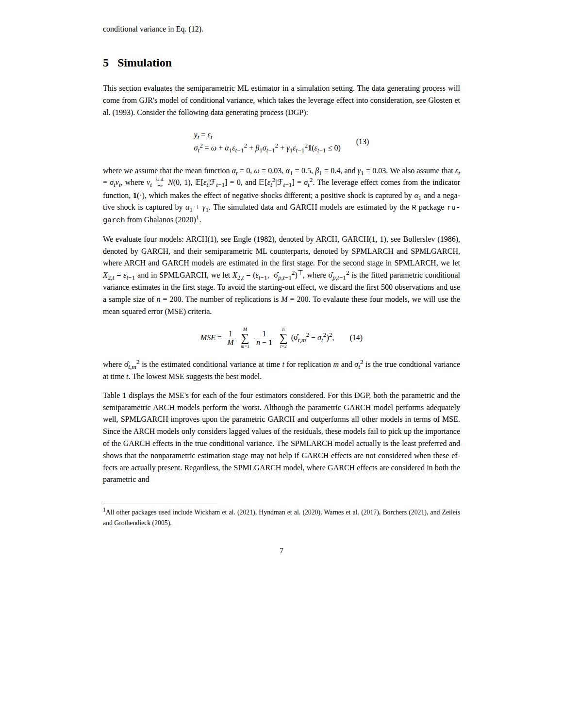conditional variance in Eq. (12).
5 Simulation
This section evaluates the semiparametric ML estimator in a simulation setting. The data generating process will come from GJR's model of conditional variance, which takes the leverage effect into consideration, see Glosten et al. (1993). Consider the following data generating process (DGP):
yt = εt
σt2 = ω + α1εt−12 + β1σt−12 + γ1εt−121(εt−1 ≤ 0)
(13)
where we assume that the mean function αt = 0, ω = 0.03, α1 = 0.5, β1 = 0.4, and γ1 = 0.03. We also assume that εt = σtνt, where νt i.i.d.∼ N(0, 1), 𝔼[εt|ℱt−1] = 0, and 𝔼[εt2|ℱt−1] = σt2. The leverage effect comes from the indicator function, 1(·), which makes the effect of negative shocks different; a positive shock is captured by α1 and a negative shock is captured by α1 + γ1. The simulated data and GARCH models are estimated by the R package rugarch from Ghalanos (2020)1.
We evaluate four models: ARCH(1), see Engle (1982), denoted by ARCH, GARCH(1, 1), see Bollerslev (1986), denoted by GARCH, and their semiparametric ML counterparts, denoted by SPMLARCH and SPMLGARCH, where ARCH and GARCH models are estimated in the first stage. For the second stage in SPMLARCH, we let X2,t = εt−1 and in SPMLGARCH, we let X2,t = (εt−1, σ̂p,t−12)⊤, where σ̂p,t−12 is the fitted parametric conditional variance estimates in the first stage. To avoid the starting-out effect, we discard the first 500 observations and use a sample size of n = 200. The number of replications is M = 200. To evalaute these four models, we will use the mean squared error (MSE) criteria.
MSE = 1 M M∑m=1 1 n − 1 n∑t=2 (σ̂t,m2 − σt2)2,
(14)
where σ̂t,m2 is the estimated conditional variance at time t for replication m and σt2 is the true condtional variance at time t. The lowest MSE suggests the best model.
Table 1 displays the MSE's for each of the four estimators considered. For this DGP, both the parametric and the semiparametric ARCH models perform the worst. Although the parametric GARCH model performs adequately well, SPMLGARCH improves upon the parametric GARCH and outperforms all other models in terms of MSE. Since the ARCH models only considers lagged values of the residuals, these models fail to pick up the importance of the GARCH effects in the true conditional variance. The SPMLARCH model actually is the least preferred and shows that the nonparametric estimation stage may not help if GARCH effects are not considered when these effects are actually present. Regardless, the SPMLGARCH model, where GARCH effects are considered in both the parametric and
1All other packages used include Wickham et al. (2021), Hyndman et al. (2020), Warnes et al. (2017), Borchers (2021), and Zeileis and Grothendieck (2005).
7